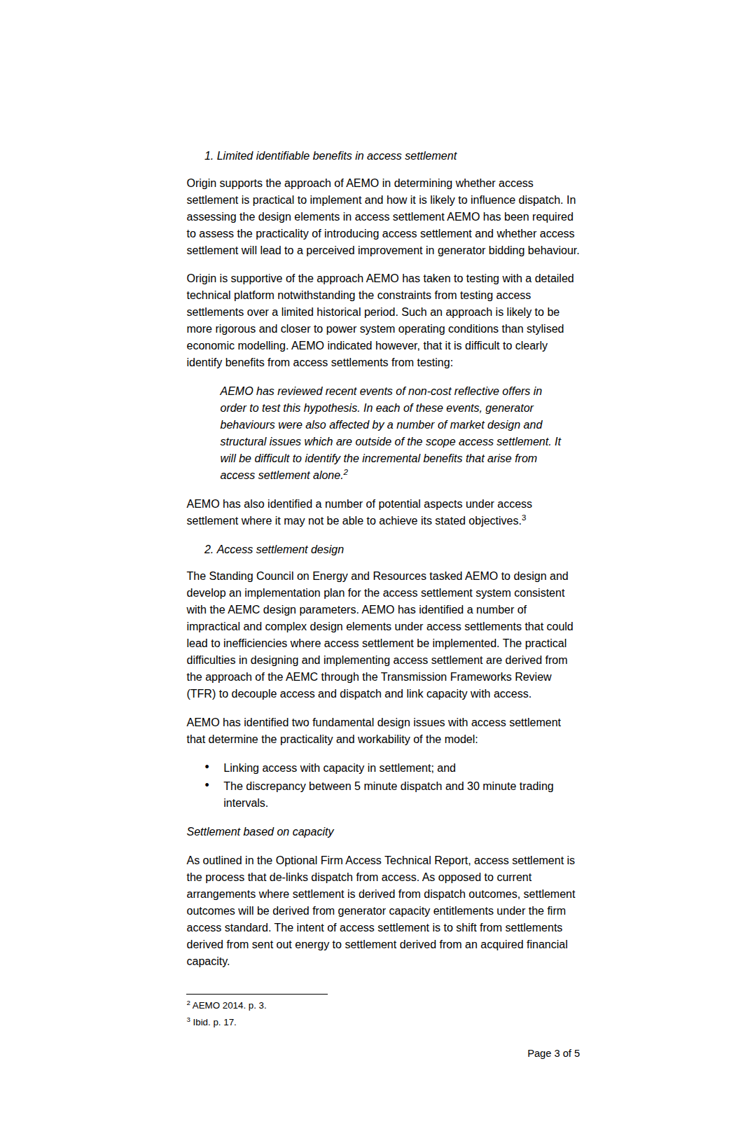Limited identifiable benefits in access settlement
Origin supports the approach of AEMO in determining whether access settlement is practical to implement and how it is likely to influence dispatch. In assessing the design elements in access settlement AEMO has been required to assess the practicality of introducing access settlement and whether access settlement will lead to a perceived improvement in generator bidding behaviour.
Origin is supportive of the approach AEMO has taken to testing with a detailed technical platform notwithstanding the constraints from testing access settlements over a limited historical period. Such an approach is likely to be more rigorous and closer to power system operating conditions than stylised economic modelling. AEMO indicated however, that it is difficult to clearly identify benefits from access settlements from testing:
AEMO has reviewed recent events of non-cost reflective offers in order to test this hypothesis. In each of these events, generator behaviours were also affected by a number of market design and structural issues which are outside of the scope access settlement. It will be difficult to identify the incremental benefits that arise from access settlement alone.2
AEMO has also identified a number of potential aspects under access settlement where it may not be able to achieve its stated objectives.3
Access settlement design
The Standing Council on Energy and Resources tasked AEMO to design and develop an implementation plan for the access settlement system consistent with the AEMC design parameters. AEMO has identified a number of impractical and complex design elements under access settlements that could lead to inefficiencies where access settlement be implemented. The practical difficulties in designing and implementing access settlement are derived from the approach of the AEMC through the Transmission Frameworks Review (TFR) to decouple access and dispatch and link capacity with access.
AEMO has identified two fundamental design issues with access settlement that determine the practicality and workability of the model:
Linking access with capacity in settlement; and
The discrepancy between 5 minute dispatch and 30 minute trading intervals.
Settlement based on capacity
As outlined in the Optional Firm Access Technical Report, access settlement is the process that de-links dispatch from access. As opposed to current arrangements where settlement is derived from dispatch outcomes, settlement outcomes will be derived from generator capacity entitlements under the firm access standard. The intent of access settlement is to shift from settlements derived from sent out energy to settlement derived from an acquired financial capacity.
2 AEMO 2014. p. 3.
3 Ibid. p. 17.
Page 3 of 5